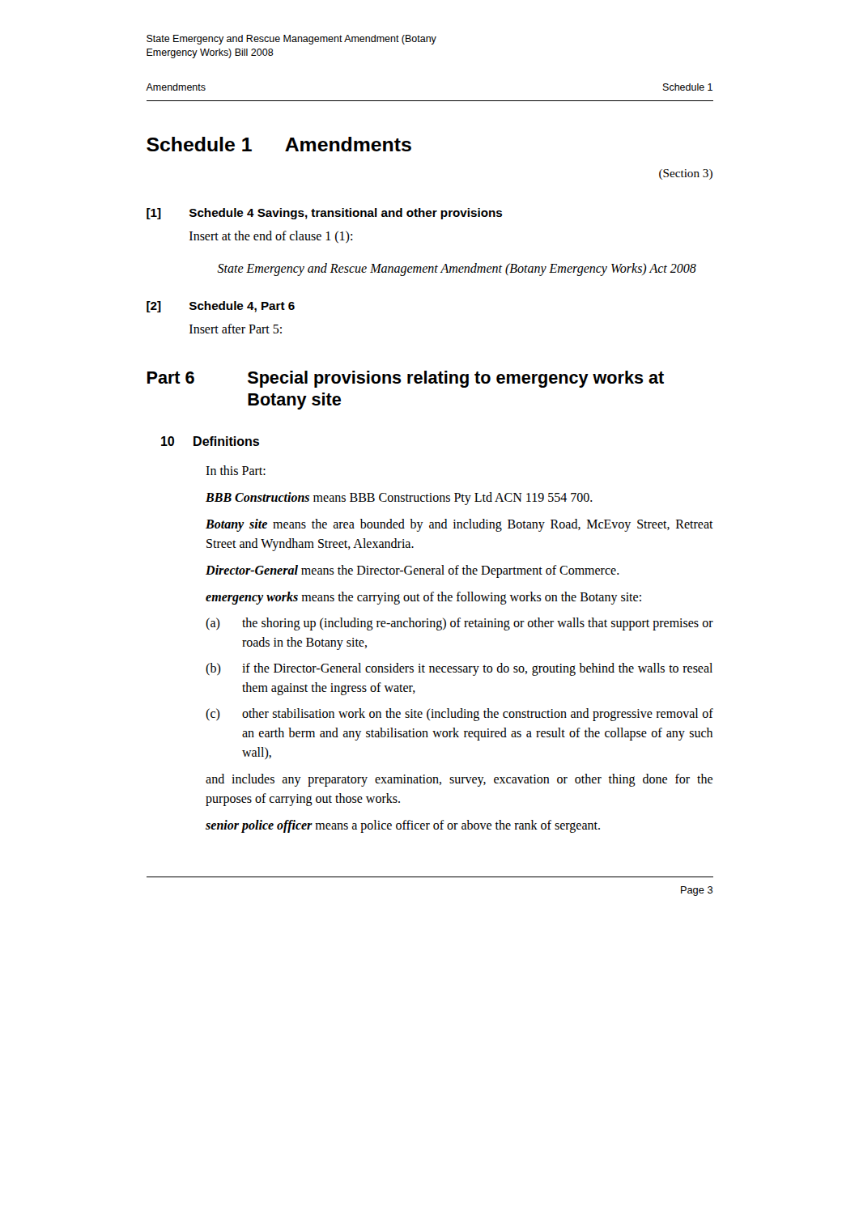State Emergency and Rescue Management Amendment (Botany
Emergency Works) Bill 2008
Amendments Schedule 1
Schedule 1 Amendments
(Section 3)
[1] Schedule 4 Savings, transitional and other provisions
Insert at the end of clause 1 (1):
State Emergency and Rescue Management Amendment (Botany Emergency Works) Act 2008
[2] Schedule 4, Part 6
Insert after Part 5:
Part 6 Special provisions relating to emergency works at Botany site
10 Definitions
In this Part:
BBB Constructions means BBB Constructions Pty Ltd ACN 119 554 700.
Botany site means the area bounded by and including Botany Road, McEvoy Street, Retreat Street and Wyndham Street, Alexandria.
Director-General means the Director-General of the Department of Commerce.
emergency works means the carrying out of the following works on the Botany site:
(a) the shoring up (including re-anchoring) of retaining or other walls that support premises or roads in the Botany site,
(b) if the Director-General considers it necessary to do so, grouting behind the walls to reseal them against the ingress of water,
(c) other stabilisation work on the site (including the construction and progressive removal of an earth berm and any stabilisation work required as a result of the collapse of any such wall),
and includes any preparatory examination, survey, excavation or other thing done for the purposes of carrying out those works.
senior police officer means a police officer of or above the rank of sergeant.
Page 3